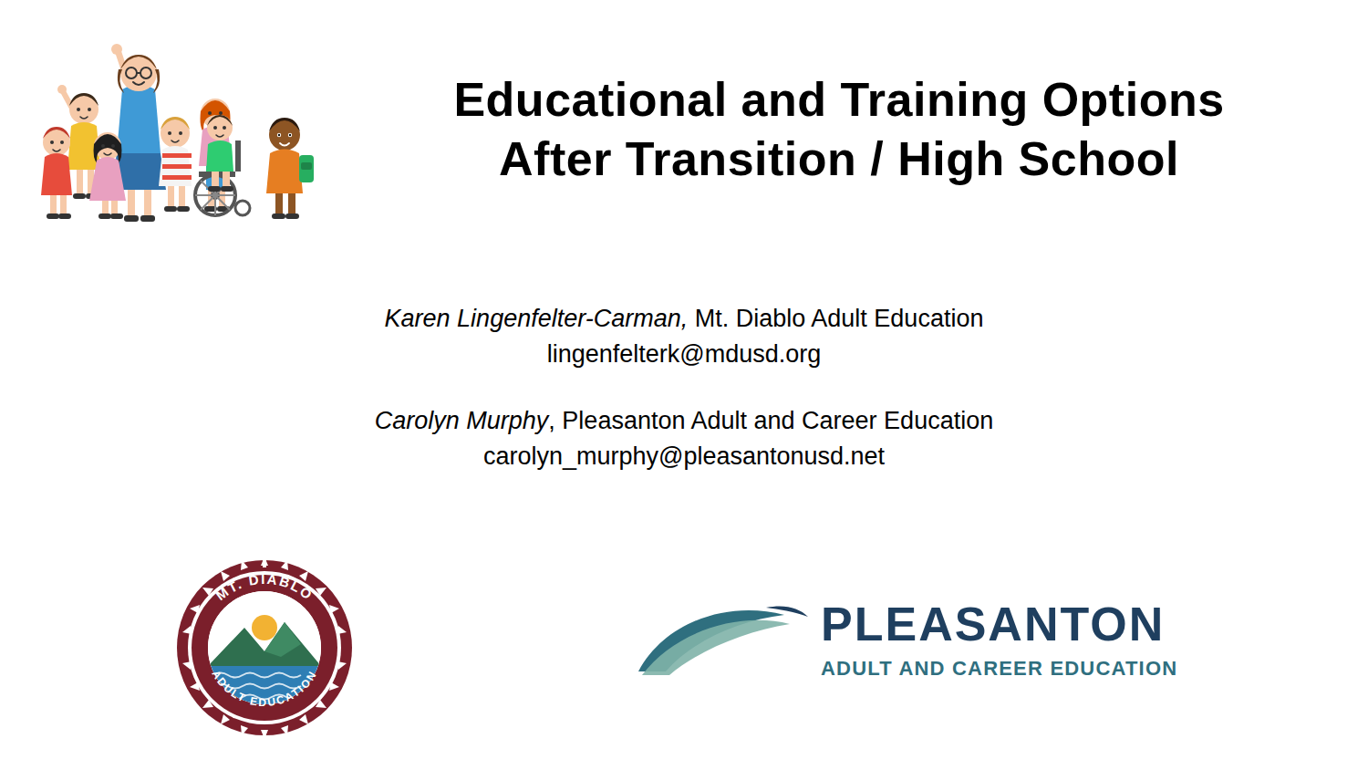Educational and Training Options
After Transition / High School
Karen Lingenfelter-Carman, Mt. Diablo Adult Education lingenfelterk@mdusd.org
Carolyn Murphy, Pleasanton Adult and Career Education carolyn_murphy@pleasantonusd.net
MT. DIABLO ADULT EDUCATION PLEASANTON ADULT AND CAREER EDUCATION